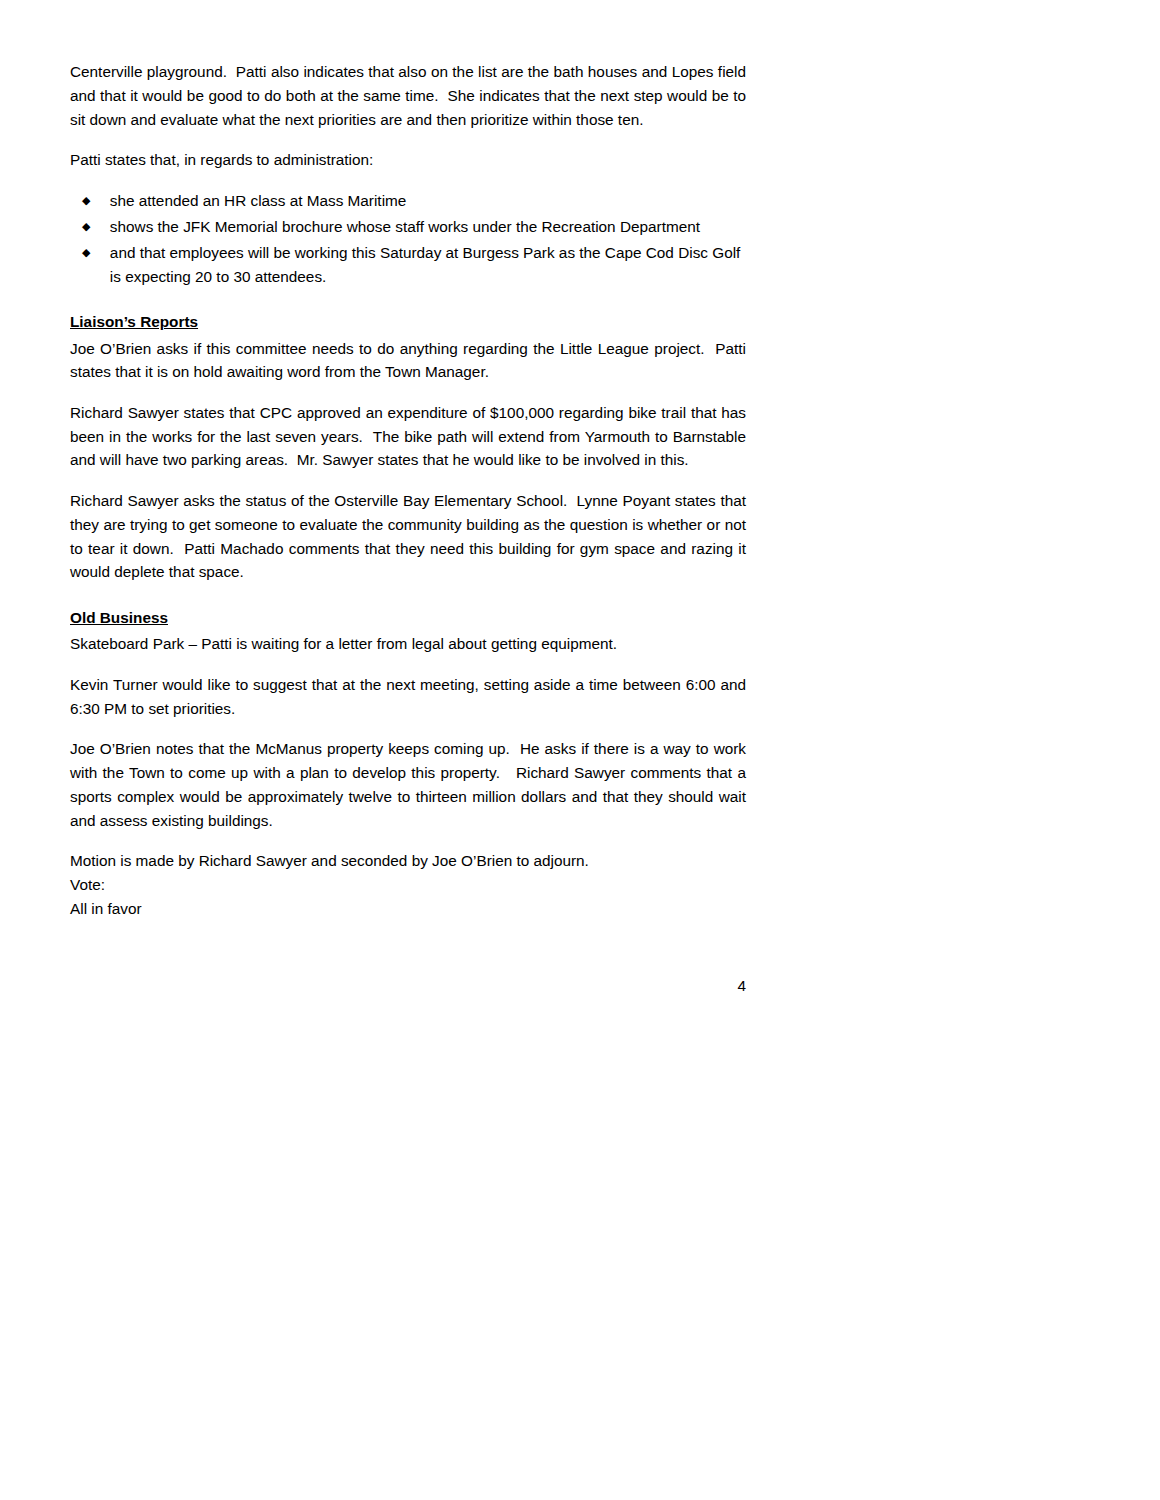Centerville playground. Patti also indicates that also on the list are the bath houses and Lopes field and that it would be good to do both at the same time. She indicates that the next step would be to sit down and evaluate what the next priorities are and then prioritize within those ten.
Patti states that, in regards to administration:
she attended an HR class at Mass Maritime
shows the JFK Memorial brochure whose staff works under the Recreation Department
and that employees will be working this Saturday at Burgess Park as the Cape Cod Disc Golf is expecting 20 to 30 attendees.
Liaison’s Reports
Joe O’Brien asks if this committee needs to do anything regarding the Little League project. Patti states that it is on hold awaiting word from the Town Manager.
Richard Sawyer states that CPC approved an expenditure of $100,000 regarding bike trail that has been in the works for the last seven years. The bike path will extend from Yarmouth to Barnstable and will have two parking areas. Mr. Sawyer states that he would like to be involved in this.
Richard Sawyer asks the status of the Osterville Bay Elementary School. Lynne Poyant states that they are trying to get someone to evaluate the community building as the question is whether or not to tear it down. Patti Machado comments that they need this building for gym space and razing it would deplete that space.
Old Business
Skateboard Park – Patti is waiting for a letter from legal about getting equipment.
Kevin Turner would like to suggest that at the next meeting, setting aside a time between 6:00 and 6:30 PM to set priorities.
Joe O’Brien notes that the McManus property keeps coming up. He asks if there is a way to work with the Town to come up with a plan to develop this property. Richard Sawyer comments that a sports complex would be approximately twelve to thirteen million dollars and that they should wait and assess existing buildings.
Motion is made by Richard Sawyer and seconded by Joe O’Brien to adjourn.
Vote:
All in favor
4